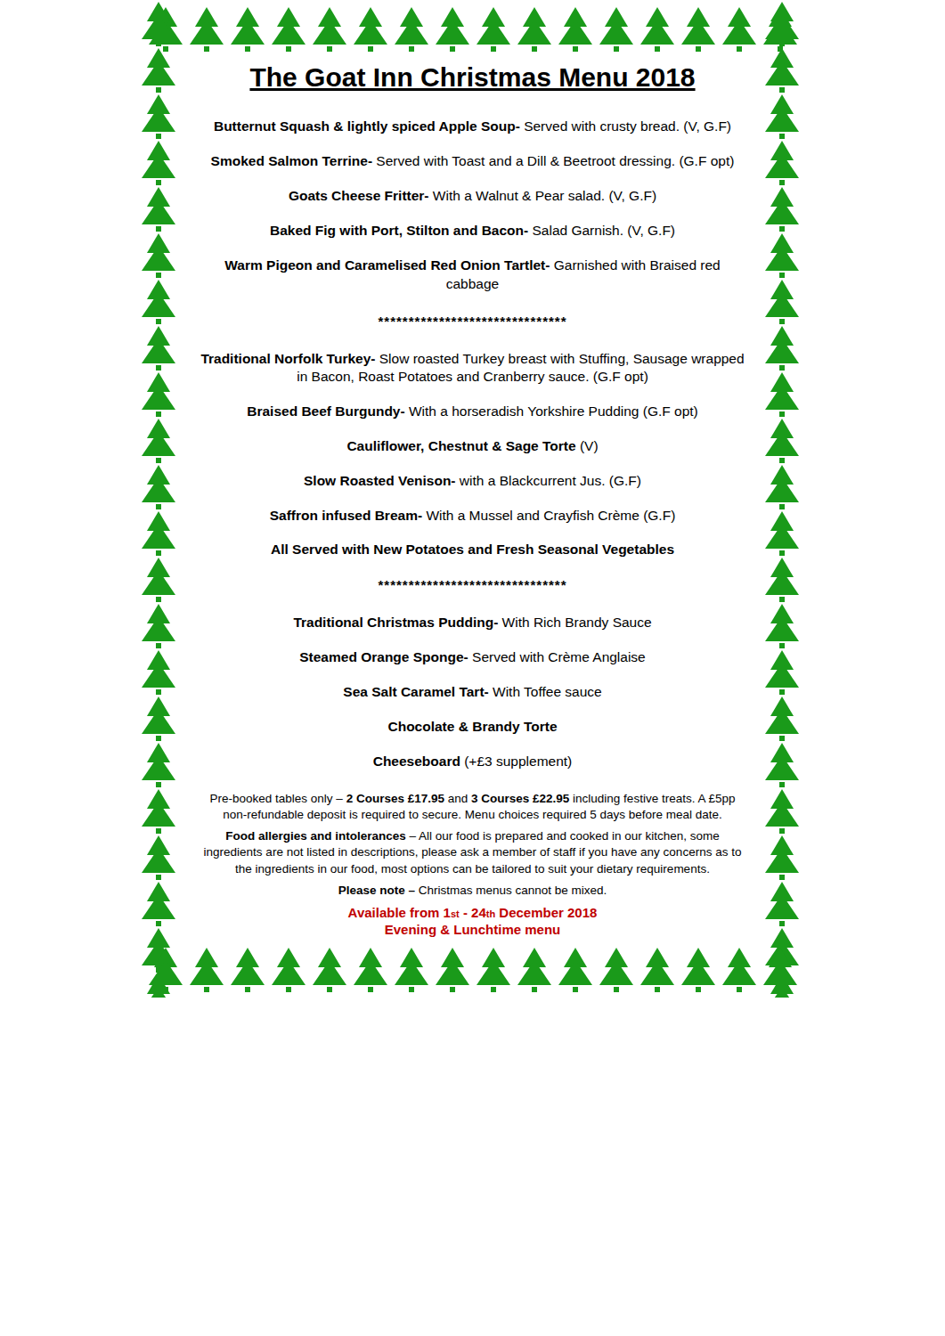The Goat Inn Christmas Menu 2018
Butternut Squash & lightly spiced Apple Soup- Served with crusty bread. (V, G.F)
Smoked Salmon Terrine- Served with Toast and a Dill & Beetroot dressing. (G.F opt)
Goats Cheese Fritter- With a Walnut & Pear salad. (V, G.F)
Baked Fig with Port, Stilton and Bacon- Salad Garnish. (V, G.F)
Warm Pigeon and Caramelised Red Onion Tartlet- Garnished with Braised red cabbage
*******************************
Traditional Norfolk Turkey- Slow roasted Turkey breast with Stuffing, Sausage wrapped in Bacon, Roast Potatoes and Cranberry sauce. (G.F opt)
Braised Beef Burgundy- With a horseradish Yorkshire Pudding (G.F opt)
Cauliflower, Chestnut & Sage Torte (V)
Slow Roasted Venison- with a Blackcurrent Jus. (G.F)
Saffron infused Bream- With a Mussel and Crayfish Crème (G.F)
All Served with New Potatoes and Fresh Seasonal Vegetables
*******************************
Traditional Christmas Pudding- With Rich Brandy Sauce
Steamed Orange Sponge- Served with Crème Anglaise
Sea Salt Caramel Tart- With Toffee sauce
Chocolate & Brandy Torte
Cheeseboard (+£3 supplement)
Pre-booked tables only – 2 Courses £17.95 and 3 Courses £22.95 including festive treats. A £5pp non-refundable deposit is required to secure. Menu choices required 5 days before meal date.
Food allergies and intolerances – All our food is prepared and cooked in our kitchen, some ingredients are not listed in descriptions, please ask a member of staff if you have any concerns as to the ingredients in our food, most options can be tailored to suit your dietary requirements.
Please note – Christmas menus cannot be mixed.
Available from 1st - 24th December 2018
Evening & Lunchtime menu